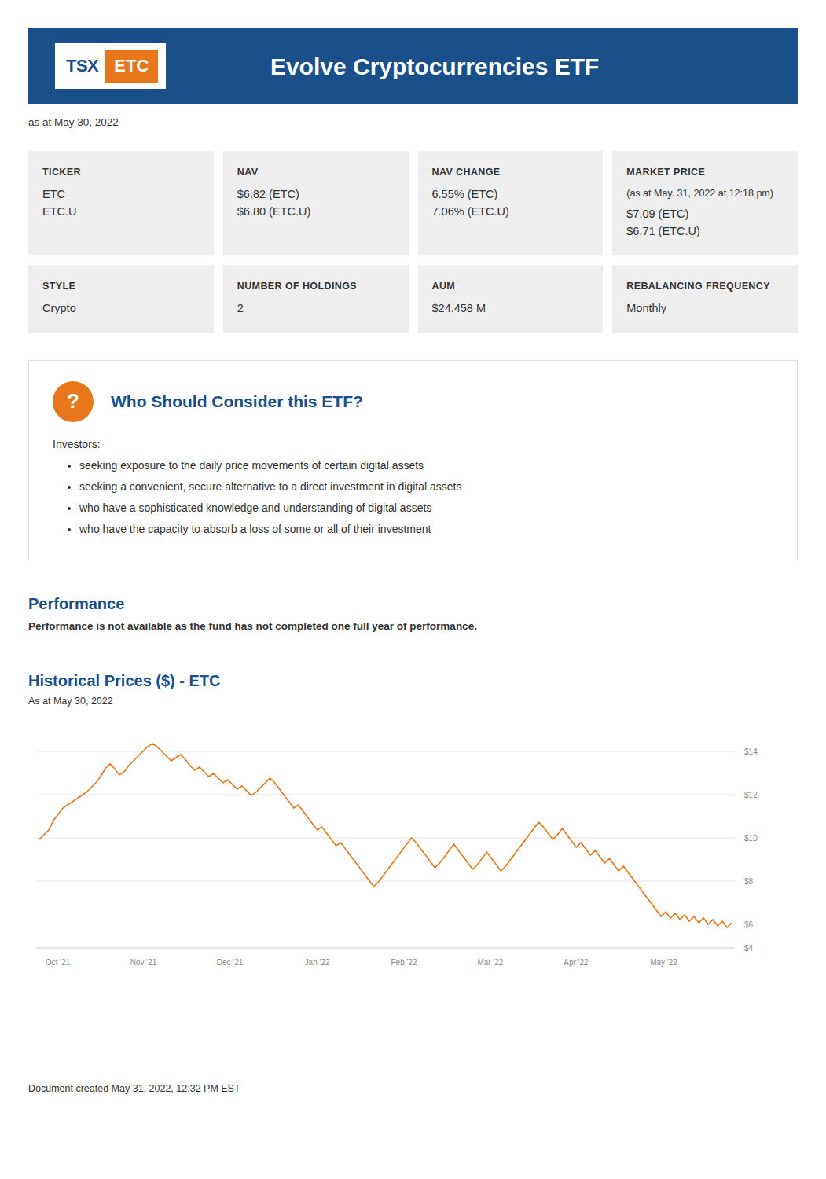TSX ETC
Evolve Cryptocurrencies ETF
as at May 30, 2022
TICKER
ETC
ETC.U
NAV
$6.82 (ETC)
$6.80 (ETC.U)
NAV CHANGE
6.55% (ETC)
7.06% (ETC.U)
MARKET PRICE
(as at May. 31, 2022 at 12:18 pm)
$7.09 (ETC)
$6.71 (ETC.U)
STYLE
Crypto
NUMBER OF HOLDINGS
2
AUM
$24.458 M
REBALANCING FREQUENCY
Monthly
?
Who Should Consider this ETF?
Investors:
seeking exposure to the daily price movements of certain digital assets
seeking a convenient, secure alternative to a direct investment in digital assets
who have a sophisticated knowledge and understanding of digital assets
who have the capacity to absorb a loss of some or all of their investment
Performance
Performance is not available as the fund has not completed one full year of performance.
Historical Prices ($) - ETC
As at May 30, 2022
$14 $12 $10 $8 $6 $4 Oct '21 Nov '21 Dec '21 Jan '22 Feb '22 Mar '22 Apr '22 May '22
Document created May 31, 2022, 12:32 PM EST